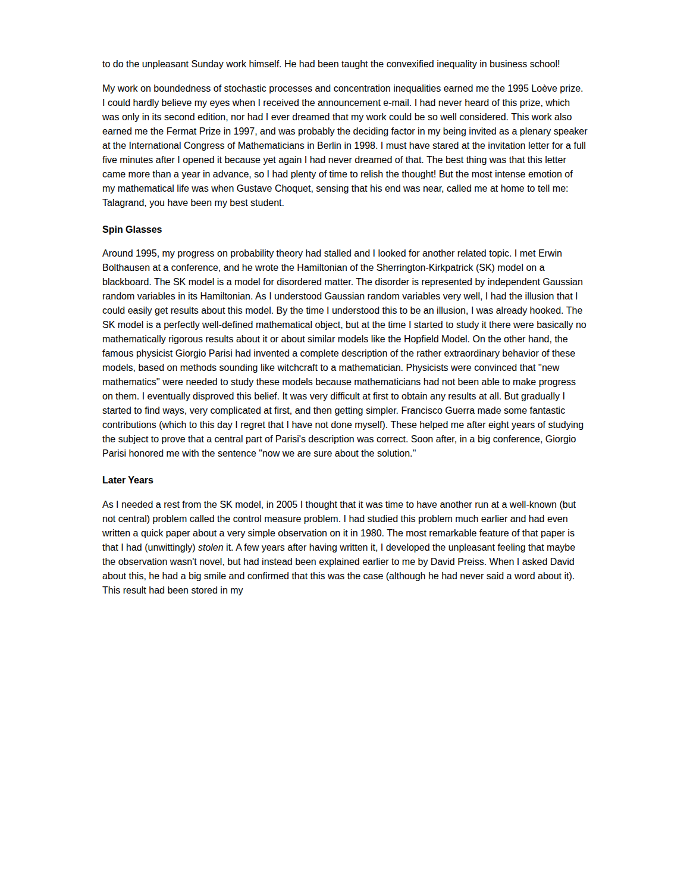to do the unpleasant Sunday work himself. He had been taught the convexified inequality in business school!
My work on boundedness of stochastic processes and concentration inequalities earned me the 1995 Loève prize. I could hardly believe my eyes when I received the announcement e-mail. I had never heard of this prize, which was only in its second edition, nor had I ever dreamed that my work could be so well considered. This work also earned me the Fermat Prize in 1997, and was probably the deciding factor in my being invited as a plenary speaker at the International Congress of Mathematicians in Berlin in 1998. I must have stared at the invitation letter for a full five minutes after I opened it because yet again I had never dreamed of that. The best thing was that this letter came more than a year in advance, so I had plenty of time to relish the thought! But the most intense emotion of my mathematical life was when Gustave Choquet, sensing that his end was near, called me at home to tell me: Talagrand, you have been my best student.
Spin Glasses
Around 1995, my progress on probability theory had stalled and I looked for another related topic. I met Erwin Bolthausen at a conference, and he wrote the Hamiltonian of the Sherrington-Kirkpatrick (SK) model on a blackboard. The SK model is a model for disordered matter. The disorder is represented by independent Gaussian random variables in its Hamiltonian. As I understood Gaussian random variables very well, I had the illusion that I could easily get results about this model. By the time I understood this to be an illusion, I was already hooked. The SK model is a perfectly well-defined mathematical object, but at the time I started to study it there were basically no mathematically rigorous results about it or about similar models like the Hopfield Model. On the other hand, the famous physicist Giorgio Parisi had invented a complete description of the rather extraordinary behavior of these models, based on methods sounding like witchcraft to a mathematician. Physicists were convinced that ''new mathematics'' were needed to study these models because mathematicians had not been able to make progress on them. I eventually disproved this belief. It was very difficult at first to obtain any results at all. But gradually I started to find ways, very complicated at first, and then getting simpler. Francisco Guerra made some fantastic contributions (which to this day I regret that I have not done myself). These helped me after eight years of studying the subject to prove that a central part of Parisi's description was correct. Soon after, in a big conference, Giorgio Parisi honored me with the sentence "now we are sure about the solution.''
Later Years
As I needed a rest from the SK model, in 2005 I thought that it was time to have another run at a well-known (but not central) problem called the control measure problem. I had studied this problem much earlier and had even written a quick paper about a very simple observation on it in 1980. The most remarkable feature of that paper is that I had (unwittingly) stolen it. A few years after having written it, I developed the unpleasant feeling that maybe the observation wasn't novel, but had instead been explained earlier to me by David Preiss. When I asked David about this, he had a big smile and confirmed that this was the case (although he had never said a word about it). This result had been stored in my